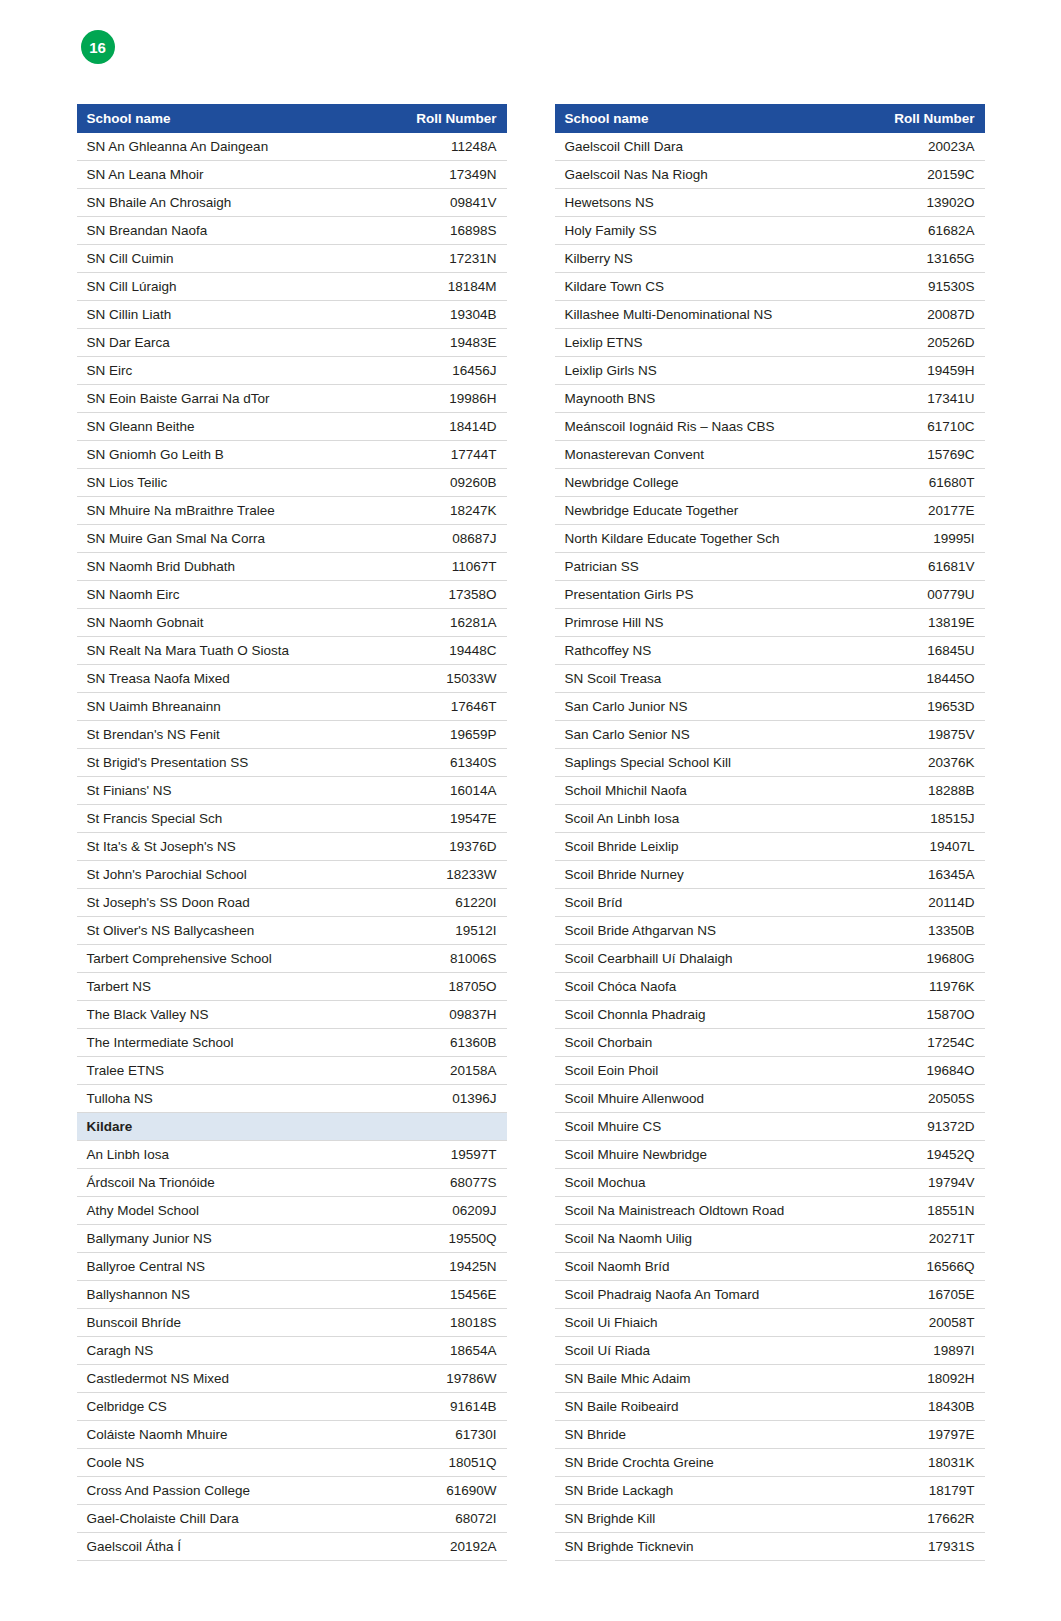16
| School name | Roll Number |
| --- | --- |
| SN An Ghleanna An Daingean | 11248A |
| SN An Leana Mhoir | 17349N |
| SN Bhaile An Chrosaigh | 09841V |
| SN Breandan Naofa | 16898S |
| SN Cill Cuimin | 17231N |
| SN Cill Lúraigh | 18184M |
| SN Cillin Liath | 19304B |
| SN Dar Earca | 19483E |
| SN Eirc | 16456J |
| SN Eoin Baiste Garrai Na dTor | 19986H |
| SN Gleann Beithe | 18414D |
| SN Gniomh Go Leith B | 17744T |
| SN Lios Teilic | 09260B |
| SN Mhuire Na mBraithre Tralee | 18247K |
| SN Muire Gan Smal Na Corra | 08687J |
| SN Naomh Brid Dubhath | 11067T |
| SN Naomh Eirc | 17358O |
| SN Naomh Gobnait | 16281A |
| SN Realt Na Mara Tuath O Siosta | 19448C |
| SN Treasa Naofa Mixed | 15033W |
| SN Uaimh Bhreanainn | 17646T |
| St Brendan's NS Fenit | 19659P |
| St Brigid's Presentation SS | 61340S |
| St Finians' NS | 16014A |
| St Francis Special Sch | 19547E |
| St Ita's & St Joseph's NS | 19376D |
| St John's Parochial School | 18233W |
| St Joseph's SS Doon Road | 61220I |
| St Oliver's NS Ballycasheen | 19512I |
| Tarbert Comprehensive School | 81006S |
| Tarbert NS | 18705O |
| The Black Valley NS | 09837H |
| The Intermediate School | 61360B |
| Tralee ETNS | 20158A |
| Tulloha NS | 01396J |
| Kildare |
| An Linbh Iosa | 19597T |
| Árdscoil Na Trionóide | 68077S |
| Athy Model School | 06209J |
| Ballymany Junior NS | 19550Q |
| Ballyroe Central NS | 19425N |
| Ballyshannon NS | 15456E |
| Bunscoil Bhríde | 18018S |
| Caragh NS | 18654A |
| Castledermot NS Mixed | 19786W |
| Celbridge CS | 91614B |
| Coláiste Naomh Mhuire | 61730I |
| Coole NS | 18051Q |
| Cross And Passion College | 61690W |
| Gael-Cholaiste Chill Dara | 68072I |
| Gaelscoil Átha Í | 20192A |
| School name | Roll Number |
| --- | --- |
| Gaelscoil Chill Dara | 20023A |
| Gaelscoil Nas Na Riogh | 20159C |
| Hewetsons NS | 13902O |
| Holy Family SS | 61682A |
| Kilberry NS | 13165G |
| Kildare Town CS | 91530S |
| Killashee Multi-Denominational NS | 20087D |
| Leixlip ETNS | 20526D |
| Leixlip Girls NS | 19459H |
| Maynooth BNS | 17341U |
| Meánscoil Iognáid Ris – Naas CBS | 61710C |
| Monasterevan Convent | 15769C |
| Newbridge College | 61680T |
| Newbridge Educate Together | 20177E |
| North Kildare Educate Together Sch | 19995I |
| Patrician SS | 61681V |
| Presentation Girls PS | 00779U |
| Primrose Hill NS | 13819E |
| Rathcoffey NS | 16845U |
| SN Scoil Treasa | 18445O |
| San Carlo Junior NS | 19653D |
| San Carlo Senior NS | 19875V |
| Saplings Special School Kill | 20376K |
| Schoil Mhichil Naofa | 18288B |
| Scoil An Linbh Iosa | 18515J |
| Scoil Bhride Leixlip | 19407L |
| Scoil Bhride Nurney | 16345A |
| Scoil Bríd | 20114D |
| Scoil Bride Athgarvan NS | 13350B |
| Scoil Cearbhaill Uí Dhalaigh | 19680G |
| Scoil Chóca Naofa | 11976K |
| Scoil Chonnla Phadraig | 15870O |
| Scoil Chorbain | 17254C |
| Scoil Eoin Phoil | 19684O |
| Scoil Mhuire Allenwood | 20505S |
| Scoil Mhuire CS | 91372D |
| Scoil Mhuire Newbridge | 19452Q |
| Scoil Mochua | 19794V |
| Scoil Na Mainistreach Oldtown Road | 18551N |
| Scoil Na Naomh Uilig | 20271T |
| Scoil Naomh Bríd | 16566Q |
| Scoil Phadraig Naofa An Tomard | 16705E |
| Scoil Ui Fhiaich | 20058T |
| Scoil Uí Riada | 19897I |
| SN Baile Mhic Adaim | 18092H |
| SN Baile Roibeaird | 18430B |
| SN Bhride | 19797E |
| SN Bride Crochta Greine | 18031K |
| SN Bride Lackagh | 18179T |
| SN Brighde Kill | 17662R |
| SN Brighde Ticknevin | 17931S |